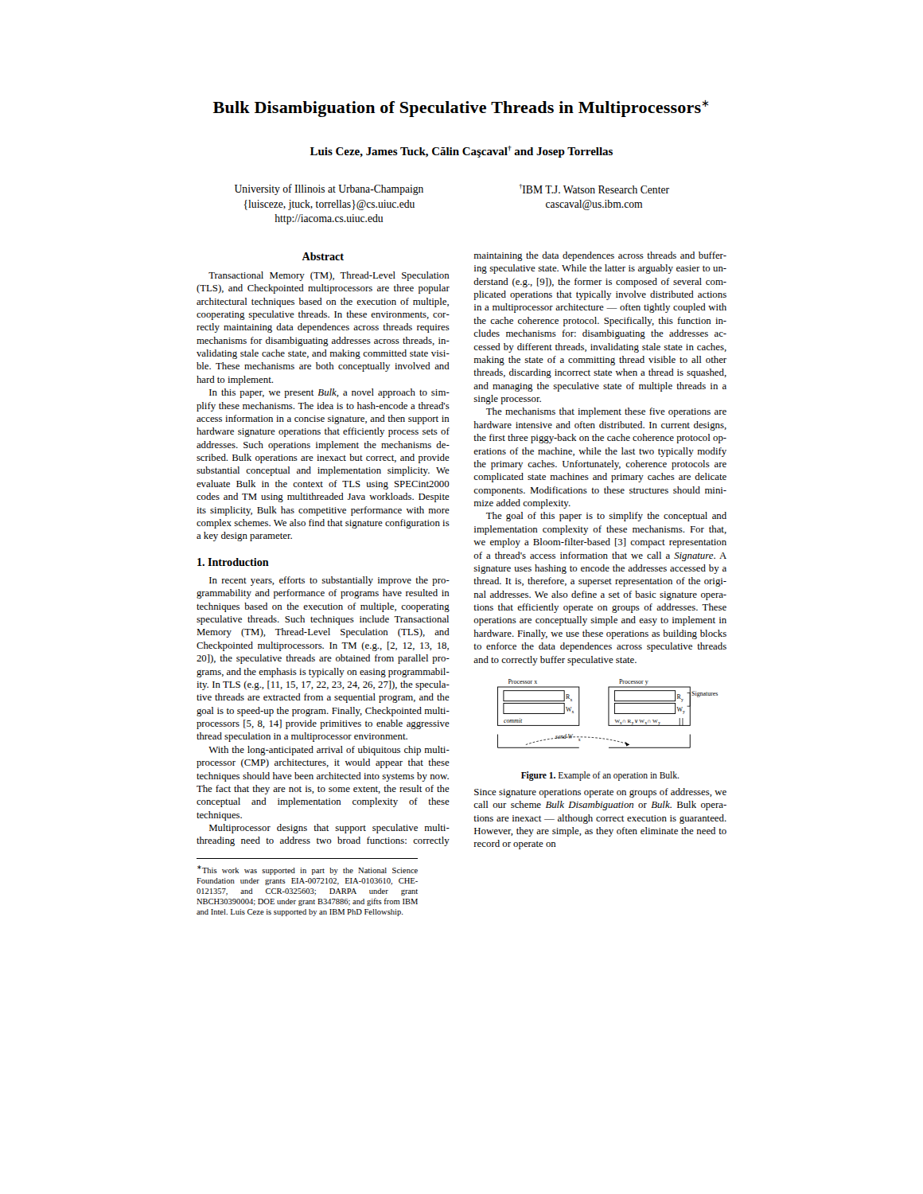Bulk Disambiguation of Speculative Threads in Multiprocessors∗
Luis Ceze, James Tuck, Călin Caşcaval† and Josep Torrellas
| University of Illinois at Urbana-Champaign {luisceze, jtuck, torrellas}@cs.uiuc.edu http://iacoma.cs.uiuc.edu | † IBM T.J. Watson Research Center cascaval@us.ibm.com |
Abstract
Transactional Memory (TM), Thread-Level Speculation (TLS), and Checkpointed multiprocessors are three popular architectural techniques based on the execution of multiple, cooperating speculative threads. In these environments, correctly maintaining data dependences across threads requires mechanisms for disambiguating addresses across threads, invalidating stale cache state, and making committed state visible. These mechanisms are both conceptually involved and hard to implement.
In this paper, we present Bulk, a novel approach to simplify these mechanisms. The idea is to hash-encode a thread's access information in a concise signature, and then support in hardware signature operations that efficiently process sets of addresses. Such operations implement the mechanisms described. Bulk operations are inexact but correct, and provide substantial conceptual and implementation simplicity. We evaluate Bulk in the context of TLS using SPECint2000 codes and TM using multithreaded Java workloads. Despite its simplicity, Bulk has competitive performance with more complex schemes. We also find that signature configuration is a key design parameter.
1. Introduction
In recent years, efforts to substantially improve the programmability and performance of programs have resulted in techniques based on the execution of multiple, cooperating speculative threads. Such techniques include Transactional Memory (TM), Thread-Level Speculation (TLS), and Checkpointed multiprocessors. In TM (e.g., [2, 12, 13, 18, 20]), the speculative threads are obtained from parallel programs, and the emphasis is typically on easing programmability. In TLS (e.g., [11, 15, 17, 22, 23, 24, 26, 27]), the speculative threads are extracted from a sequential program, and the goal is to speed-up the program. Finally, Checkpointed multiprocessors [5, 8, 14] provide primitives to enable aggressive thread speculation in a multiprocessor environment.
With the long-anticipated arrival of ubiquitous chip multiprocessor (CMP) architectures, it would appear that these techniques should have been architected into systems by now. The fact that they are not is, to some extent, the result of the conceptual and implementation complexity of these techniques.
Multiprocessor designs that support speculative multithreading need to address two broad functions: correctly maintaining the data dependences across threads and buffering speculative state. While the latter is arguably easier to understand (e.g., [9]), the former is composed of several complicated operations that typically involve distributed actions in a multiprocessor architecture — often tightly coupled with the cache coherence protocol. Specifically, this function includes mechanisms for: disambiguating the addresses accessed by different threads, invalidating stale state in caches, making the state of a committing thread visible to all other threads, discarding incorrect state when a thread is squashed, and managing the speculative state of multiple threads in a single processor.
The mechanisms that implement these five operations are hardware intensive and often distributed. In current designs, the first three piggy-back on the cache coherence protocol operations of the machine, while the last two typically modify the primary caches. Unfortunately, coherence protocols are complicated state machines and primary caches are delicate components. Modifications to these structures should minimize added complexity.
The goal of this paper is to simplify the conceptual and implementation complexity of these mechanisms. For that, we employ a Bloom-filter-based [3] compact representation of a thread's access information that we call a Signature. A signature uses hashing to encode the addresses accessed by a thread. It is, therefore, a superset representation of the original addresses. We also define a set of basic signature operations that efficiently operate on groups of addresses. These operations are conceptually simple and easy to implement in hardware. Finally, we use these operations as building blocks to enforce the data dependences across speculative threads and to correctly buffer speculative state.
Processor x Processor y Rx Wx Ry Wy commit Wx ∩ Ry ∨ Wx ∩ Wy Signatures send Wx
Figure 1. Example of an operation in Bulk.
Since signature operations operate on groups of addresses, we call our scheme Bulk Disambiguation or Bulk. Bulk operations are inexact — although correct execution is guaranteed. However, they are simple, as they often eliminate the need to record or operate on
∗This work was supported in part by the National Science Foundation under grants EIA-0072102, EIA-0103610, CHE-0121357, and CCR-0325603; DARPA under grant NBCH30390004; DOE under grant B347886; and gifts from IBM and Intel. Luis Ceze is supported by an IBM PhD Fellowship.